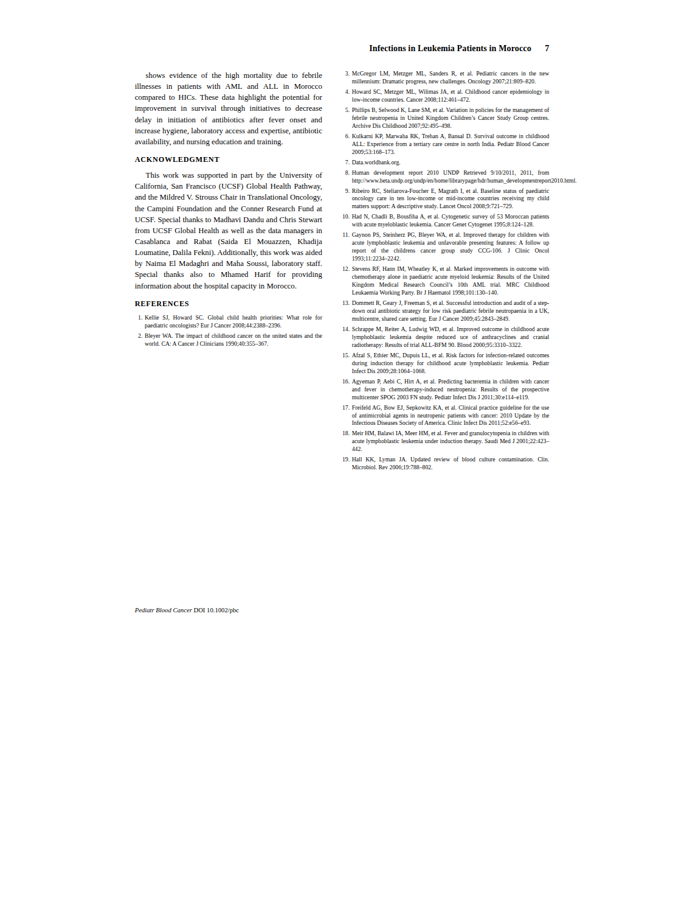Infections in Leukemia Patients in Morocco7
shows evidence of the high mortality due to febrile illnesses in patients with AML and ALL in Morocco compared to HICs. These data highlight the potential for improvement in survival through initiatives to decrease delay in initiation of antibiotics after fever onset and increase hygiene, laboratory access and expertise, antibiotic availability, and nursing education and training.
Acknowledgment
This work was supported in part by the University of California, San Francisco (UCSF) Global Health Pathway, and the Mildred V. Strouss Chair in Translational Oncology, the Campini Foundation and the Conner Research Fund at UCSF. Special thanks to Madhavi Dandu and Chris Stewart from UCSF Global Health as well as the data managers in Casablanca and Rabat (Saida El Mouazzen, Khadija Loumatine, Dalila Fekni). Additionally, this work was aided by Naima El Madaghri and Maha Soussi, laboratory staff. Special thanks also to Mhamed Harif for providing information about the hospital capacity in Morocco.
References
Kellie SJ, Howard SC. Global child health priorities: What role for paediatric oncologists? Eur J Cancer 2008;44:2388–2396.
Bleyer WA. The impact of childhood cancer on the united states and the world. CA: A Cancer J Clinicians 1990;40:355–367.
McGregor LM, Metzger ML, Sanders R, et al. Pediatric cancers in the new millennium: Dramatic progress, new challenges. Oncology 2007;21:809–820.
Howard SC, Metzger ML, Wilimas JA, et al. Childhood cancer epidemiology in low-income countries. Cancer 2008;112:461–472.
Phillips B, Selwood K, Lane SM, et al. Variation in policies for the management of febrile neutropenia in United Kingdom Children’s Cancer Study Group centres. Archive Dis Childhood 2007;92:495–498.
Kulkarni KP, Marwaha RK, Trehan A, Bansal D. Survival outcome in childhood ALL: Experience from a tertiary care centre in north India. Pediatr Blood Cancer 2009;53:168–173.
Data.worldbank.org.
Human development report 2010 UNDP Retrieved 9/10/2011, 2011, from http://www.beta.undp.org/undp/en/home/librarypage/hdr/human_developmentreport2010.html.
Ribeiro RC, Steliarova-Foucher E, Magrath I, et al. Baseline status of paediatric oncology care in ten low-income or mid-income countries receiving my child matters support: A descriptive study. Lancet Oncol 2008;9:721–729.
Had N, Chadli B, Bousfiha A, et al. Cytogenetic survey of 53 Moroccan patients with acute myeloblastic leukemia. Cancer Genet Cytogenet 1995;8:124–128.
Gaynon PS, Steinherz PG, Bleyer WA, et al. Improved therapy for children with acute lymphoblastic leukemia and unfavorable presenting features: A follow up report of the childrens cancer group study CCG-106. J Clinic Oncol 1993;11:2234–2242.
Stevens RF, Hann IM, Wheatley K, et al. Marked improvements in outcome with chemotherapy alone in paediatric acute myeloid leukemia: Results of the United Kingdom Medical Research Council’s 10th AML trial. MRC Childhood Leukaemia Working Party. Br J Haematol 1998;101:130–140.
Dommett R, Geary J, Freeman S, et al. Successful introduction and audit of a step-down oral antibiotic strategy for low risk paediatric febrile neutropaenia in a UK, multicentre, shared care setting. Eur J Cancer 2009;45:2843–2849.
Schrappe M, Reiter A, Ludwig WD, et al. Improved outcome in childhood acute lymphoblastic leukemia despite reduced uce of anthracyclines and cranial radiotherapy: Results of trial ALL-BFM 90. Blood 2000;95:3310–3322.
Afzal S, Ethier MC, Dupuis LL, et al. Risk factors for infection-related outcomes during induction therapy for childhood acute lymphoblastic leukemia. Pediatr Infect Dis 2009;28:1064–1068.
Agyeman P, Aebi C, Hirt A, et al. Predicting bacteremia in children with cancer and fever in chemotherapy-induced neutropenia: Results of the prospective multicenter SPOG 2003 FN study. Pediatr Infect Dis J 2011;30:e114–e119.
Freifeld AG, Bow EJ, Sepkowitz KA, et al. Clinical practice guideline for the use of antimicrobial agents in neutropenic patients with cancer: 2010 Update by the Infectious Diseases Society of America. Clinic Infect Dis 2011;52:e56–e93.
Meir HM, Balawi IA, Meer HM, et al. Fever and granulocytopenia in children with acute lymphoblastic leukemia under induction therapy. Saudi Med J 2001;22:423–442.
Hall KK, Lyman JA. Updated review of blood culture contamination. Clin. Microbiol. Rev 2006;19:788–802.
Pediatr Blood Cancer DOI 10.1002/pbc